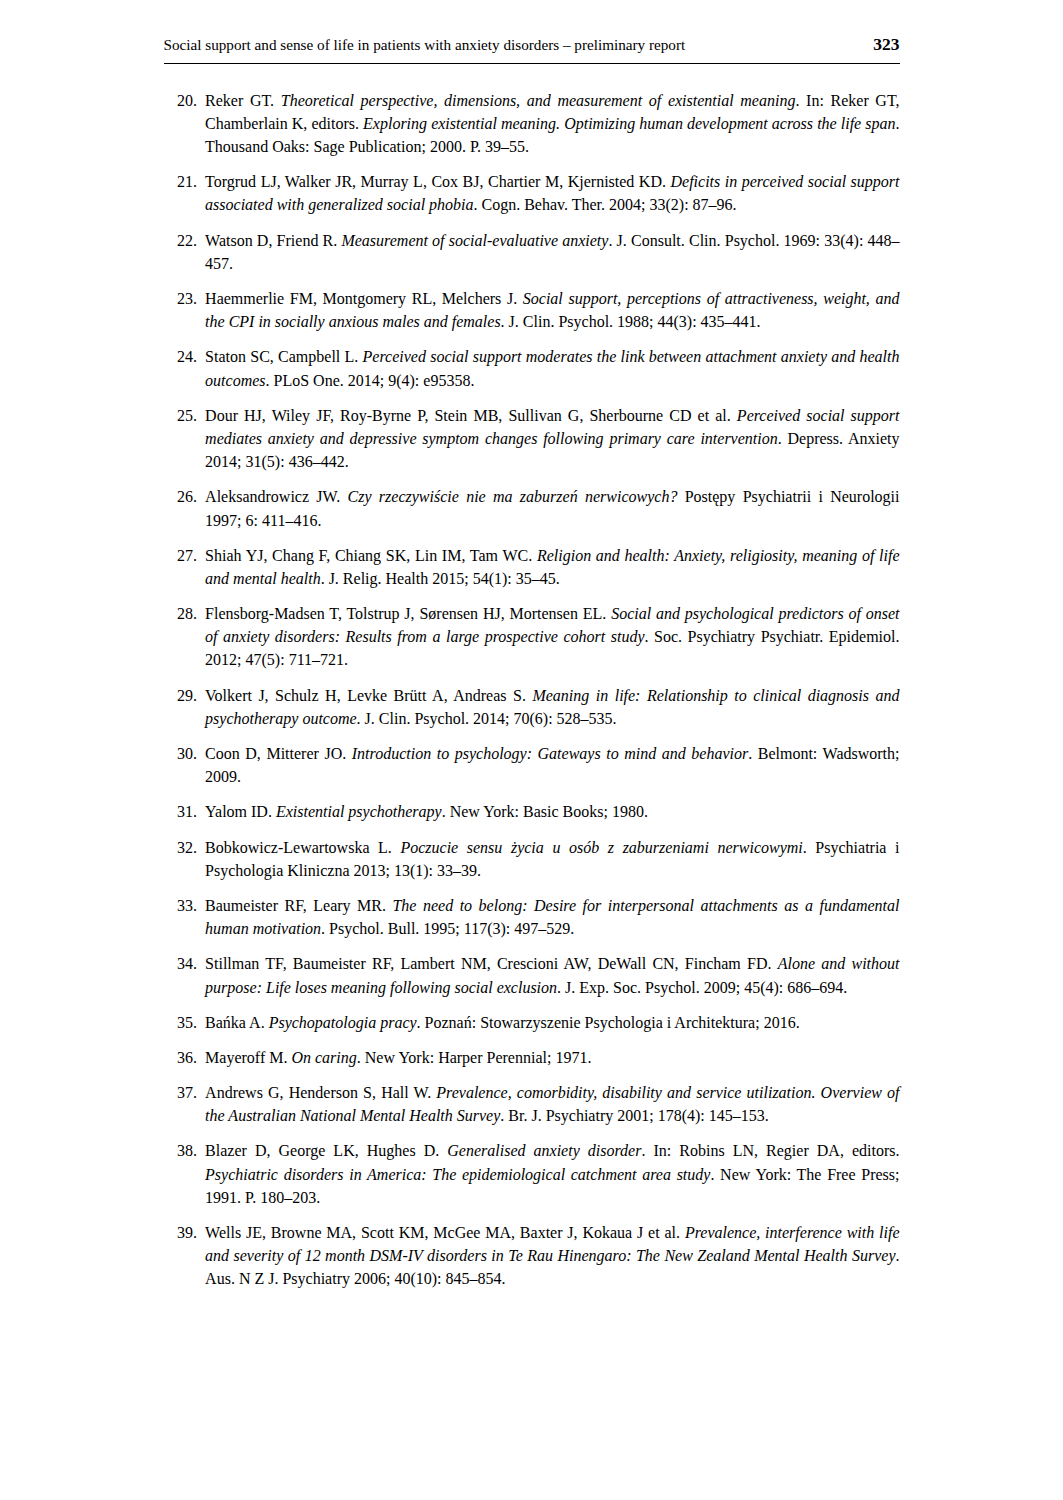Social support and sense of life in patients with anxiety disorders – preliminary report 323
20. Reker GT. Theoretical perspective, dimensions, and measurement of existential meaning. In: Reker GT, Chamberlain K, editors. Exploring existential meaning. Optimizing human development across the life span. Thousand Oaks: Sage Publication; 2000. P. 39–55.
21. Torgrud LJ, Walker JR, Murray L, Cox BJ, Chartier M, Kjernisted KD. Deficits in perceived social support associated with generalized social phobia. Cogn. Behav. Ther. 2004; 33(2): 87–96.
22. Watson D, Friend R. Measurement of social-evaluative anxiety. J. Consult. Clin. Psychol. 1969: 33(4): 448–457.
23. Haemmerlie FM, Montgomery RL, Melchers J. Social support, perceptions of attractiveness, weight, and the CPI in socially anxious males and females. J. Clin. Psychol. 1988; 44(3): 435–441.
24. Staton SC, Campbell L. Perceived social support moderates the link between attachment anxiety and health outcomes. PLoS One. 2014; 9(4): e95358.
25. Dour HJ, Wiley JF, Roy-Byrne P, Stein MB, Sullivan G, Sherbourne CD et al. Perceived social support mediates anxiety and depressive symptom changes following primary care intervention. Depress. Anxiety 2014; 31(5): 436–442.
26. Aleksandrowicz JW. Czy rzeczywiście nie ma zaburzeń nerwicowych? Postępy Psychiatrii i Neurologii 1997; 6: 411–416.
27. Shiah YJ, Chang F, Chiang SK, Lin IM, Tam WC. Religion and health: Anxiety, religiosity, meaning of life and mental health. J. Relig. Health 2015; 54(1): 35–45.
28. Flensborg-Madsen T, Tolstrup J, Sørensen HJ, Mortensen EL. Social and psychological predictors of onset of anxiety disorders: Results from a large prospective cohort study. Soc. Psychiatry Psychiatr. Epidemiol. 2012; 47(5): 711–721.
29. Volkert J, Schulz H, Levke Brütt A, Andreas S. Meaning in life: Relationship to clinical diagnosis and psychotherapy outcome. J. Clin. Psychol. 2014; 70(6): 528–535.
30. Coon D, Mitterer JO. Introduction to psychology: Gateways to mind and behavior. Belmont: Wadsworth; 2009.
31. Yalom ID. Existential psychotherapy. New York: Basic Books; 1980.
32. Bobkowicz-Lewartowska L. Poczucie sensu życia u osób z zaburzeniami nerwicowymi. Psychiatria i Psychologia Kliniczna 2013; 13(1): 33–39.
33. Baumeister RF, Leary MR. The need to belong: Desire for interpersonal attachments as a fundamental human motivation. Psychol. Bull. 1995; 117(3): 497–529.
34. Stillman TF, Baumeister RF, Lambert NM, Crescioni AW, DeWall CN, Fincham FD. Alone and without purpose: Life loses meaning following social exclusion. J. Exp. Soc. Psychol. 2009; 45(4): 686–694.
35. Bańka A. Psychopatologia pracy. Poznań: Stowarzyszenie Psychologia i Architektura; 2016.
36. Mayeroff M. On caring. New York: Harper Perennial; 1971.
37. Andrews G, Henderson S, Hall W. Prevalence, comorbidity, disability and service utilization. Overview of the Australian National Mental Health Survey. Br. J. Psychiatry 2001; 178(4): 145–153.
38. Blazer D, George LK, Hughes D. Generalised anxiety disorder. In: Robins LN, Regier DA, editors. Psychiatric disorders in America: The epidemiological catchment area study. New York: The Free Press; 1991. P. 180–203.
39. Wells JE, Browne MA, Scott KM, McGee MA, Baxter J, Kokaua J et al. Prevalence, interference with life and severity of 12 month DSM-IV disorders in Te Rau Hinengaro: The New Zealand Mental Health Survey. Aus. N Z J. Psychiatry 2006; 40(10): 845–854.